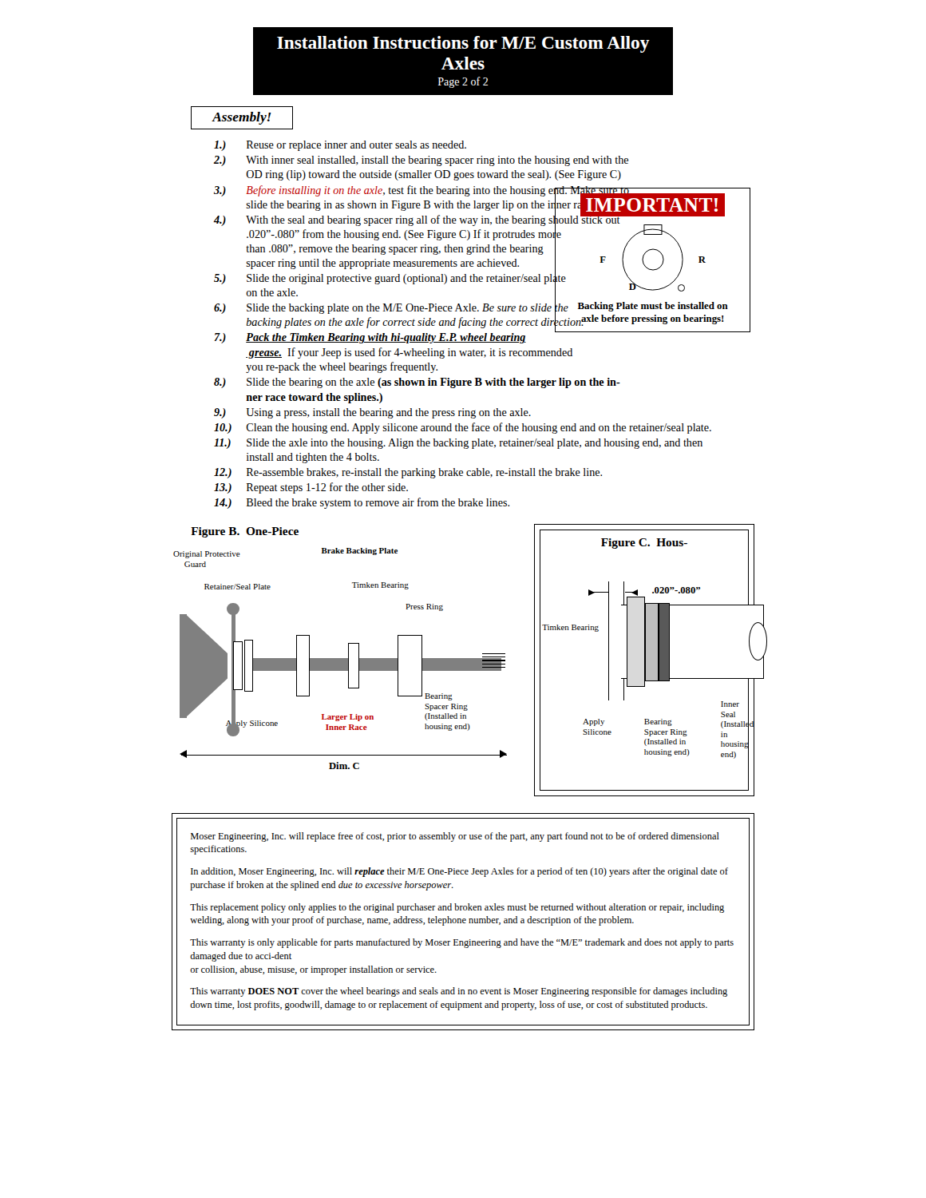Installation Instructions for M/E Custom Alloy Axles
Page 2 of 2
Assembly!
IMPORTANT!
F R D
Backing Plate must be installed on
axle before pressing on bearings!
1.) Reuse or replace inner and outer seals as needed.
2.) With inner seal installed, install the bearing spacer ring into the housing end with the
OD ring (lip) toward the outside (smaller OD goes toward the seal). (See Figure C)
3.) Before installing it on the axle, test fit the bearing into the housing end. Make sure to
slide the bearing in as shown in Figure B with the larger lip on the inner race going in first.
4.) With the seal and bearing spacer ring all of the way in, the bearing should stick out
.020”-.080” from the housing end. (See Figure C) If it protrudes more
than .080”, remove the bearing spacer ring, then grind the bearing
spacer ring until the appropriate measurements are achieved.
5.) Slide the original protective guard (optional) and the retainer/seal plate
on the axle.
6.) Slide the backing plate on the M/E One-Piece Axle. Be sure to slide the
backing plates on the axle for correct side and facing the correct direction.
7.) Pack the Timken Bearing with hi-quality E.P. wheel bearing
grease. If your Jeep is used for 4-wheeling in water, it is recommended
you re-pack the wheel bearings frequently.
8.) Slide the bearing on the axle (as shown in Figure B with the larger lip on the in-
ner race toward the splines.)
9.) Using a press, install the bearing and the press ring on the axle.
10.) Clean the housing end. Apply silicone around the face of the housing end and on the retainer/seal plate.
11.) Slide the axle into the housing. Align the backing plate, retainer/seal plate, and housing end, and then
install and tighten the 4 bolts.
12.) Re-assemble brakes, re-install the parking brake cable, re-install the brake line.
13.) Repeat steps 1-12 for the other side.
14.) Bleed the brake system to remove air from the brake lines.
Figure B. One-Piece
Original Protective
Guard
Retainer/Seal Plate
Brake Backing Plate
Timken Bearing
Press Ring
Bearing
Spacer Ring
(Installed in
housing end)
Apply Silicone
Larger Lip on
Inner Race
Dim. C
Figure C. Hous-
.020”-.080”
Timken Bearing
Inner Seal
(Installed in
housing end)
Apply
Silicone
Bearing
Spacer Ring
(Installed in
housing end)
Moser Engineering, Inc. will replace free of cost, prior to assembly or use of the part, any part found not to be of ordered dimensional specifications.
In addition, Moser Engineering, Inc. will replace their M/E One-Piece Jeep Axles for a period of ten (10) years after the original date of purchase if broken at the splined end due to excessive horsepower.
This replacement policy only applies to the original purchaser and broken axles must be returned without alteration or repair, including welding, along with your proof of purchase, name, address, telephone number, and a description of the problem.
This warranty is only applicable for parts manufactured by Moser Engineering and have the “M/E” trademark and does not apply to parts damaged due to acci-dent
or collision, abuse, misuse, or improper installation or service.
This warranty DOES NOT cover the wheel bearings and seals and in no event is Moser Engineering responsible for damages including down time, lost profits, goodwill, damage to or replacement of equipment and property, loss of use, or cost of substituted products.